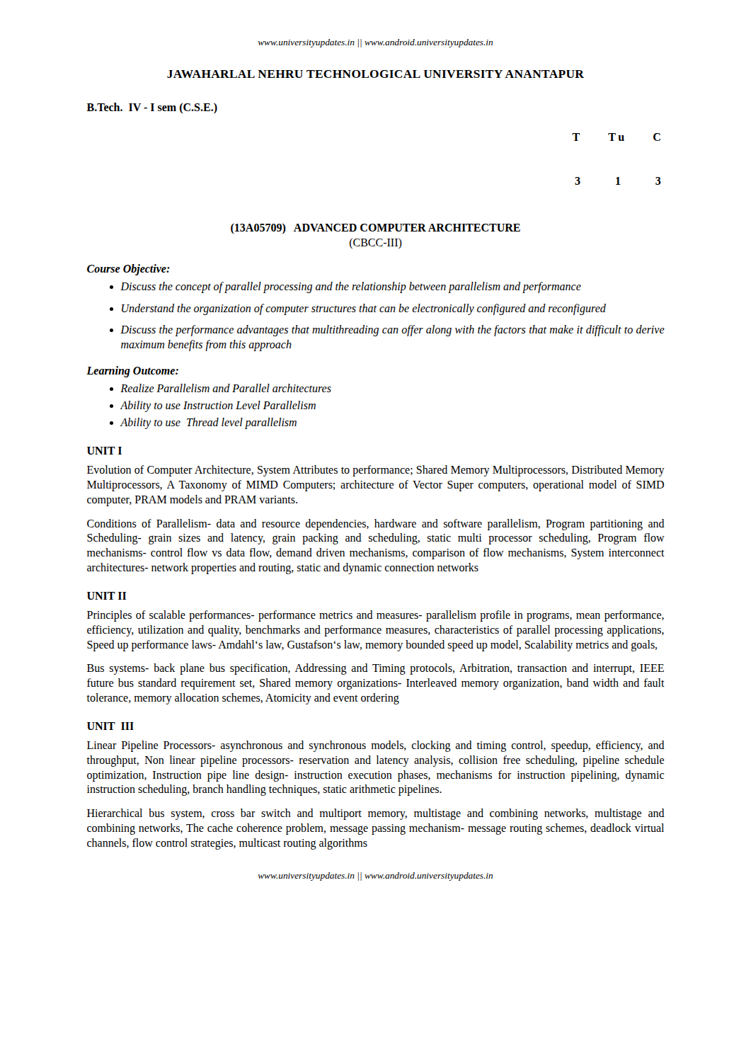www.universityupdates.in || www.android.universityupdates.in
JAWAHARLAL NEHRU TECHNOLOGICAL UNIVERSITY ANANTAPUR
B.Tech. IV - I sem (C.S.E.)
T Tu C
3 1 3
(13A05709) ADVANCED COMPUTER ARCHITECTURE
(CBCC-III)
Course Objective:
Discuss the concept of parallel processing and the relationship between parallelism and performance
Understand the organization of computer structures that can be electronically configured and reconfigured
Discuss the performance advantages that multithreading can offer along with the factors that make it difficult to derive maximum benefits from this approach
Learning Outcome:
Realize Parallelism and Parallel architectures
Ability to use Instruction Level Parallelism
Ability to use Thread level parallelism
UNIT I
Evolution of Computer Architecture, System Attributes to performance; Shared Memory Multiprocessors, Distributed Memory Multiprocessors, A Taxonomy of MIMD Computers; architecture of Vector Super computers, operational model of SIMD computer, PRAM models and PRAM variants.
Conditions of Parallelism- data and resource dependencies, hardware and software parallelism, Program partitioning and Scheduling- grain sizes and latency, grain packing and scheduling, static multi processor scheduling, Program flow mechanisms- control flow vs data flow, demand driven mechanisms, comparison of flow mechanisms, System interconnect architectures- network properties and routing, static and dynamic connection networks
UNIT II
Principles of scalable performances- performance metrics and measures- parallelism profile in programs, mean performance, efficiency, utilization and quality, benchmarks and performance measures, characteristics of parallel processing applications, Speed up performance laws- Amdahl‘s law, Gustafson‘s law, memory bounded speed up model, Scalability metrics and goals,
Bus systems- back plane bus specification, Addressing and Timing protocols, Arbitration, transaction and interrupt, IEEE future bus standard requirement set, Shared memory organizations- Interleaved memory organization, band width and fault tolerance, memory allocation schemes, Atomicity and event ordering
UNIT III
Linear Pipeline Processors- asynchronous and synchronous models, clocking and timing control, speedup, efficiency, and throughput, Non linear pipeline processors- reservation and latency analysis, collision free scheduling, pipeline schedule optimization, Instruction pipe line design- instruction execution phases, mechanisms for instruction pipelining, dynamic instruction scheduling, branch handling techniques, static arithmetic pipelines.
Hierarchical bus system, cross bar switch and multiport memory, multistage and combining networks, multistage and combining networks, The cache coherence problem, message passing mechanism- message routing schemes, deadlock virtual channels, flow control strategies, multicast routing algorithms
www.universityupdates.in || www.android.universityupdates.in